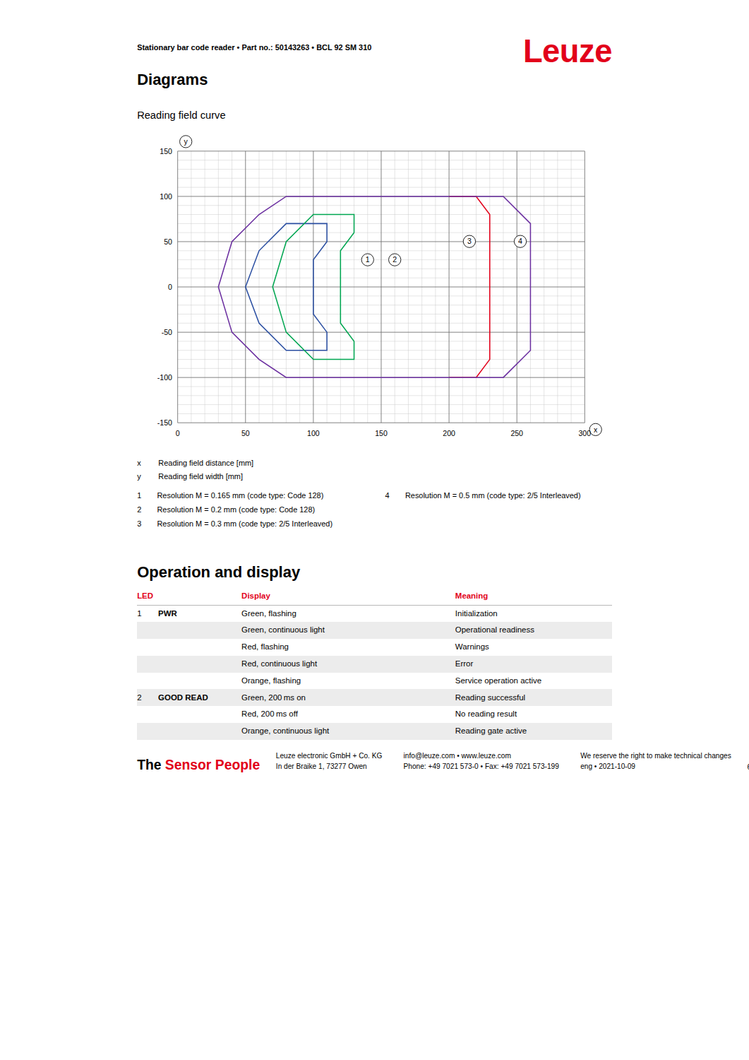Stationary bar code reader • Part no.: 50143263 • BCL 92 SM 310
Diagrams
Leuze
Reading field curve
150 100 50 0 -50 -100 -150 0 50 100 150 200 250 300 y x 1 2 3 4
xReading field distance [mm]
yReading field width [mm]
1 Resolution M = 0.165 mm (code type: Code 128)
4 Resolution M = 0.5 mm (code type: 2/5 Interleaved)
2 Resolution M = 0.2 mm (code type: Code 128)
3 Resolution M = 0.3 mm (code type: 2/5 Interleaved)
Operation and display
| LED | Display | Meaning |
| --- | --- | --- |
| 1 | PWR | Green, flashing | Initialization |
| | | Green, continuous light | Operational readiness |
| | | Red, flashing | Warnings |
| | | Red, continuous light | Error |
| | | Orange, flashing | Service operation active |
| 2 | GOOD READ | Green, 200 ms on | Reading successful |
| | | Red, 200 ms off | No reading result |
| | | Orange, continuous light | Reading gate active |
The Sensor People
Leuze electronic GmbH + Co. KG
In der Braike 1, 73277 Owen
info@leuze.com • www.leuze.com
Phone: +49 7021 573-0 • Fax: +49 7021 573-199
We reserve the right to make technical changes
eng • 2021-10-09
6/8